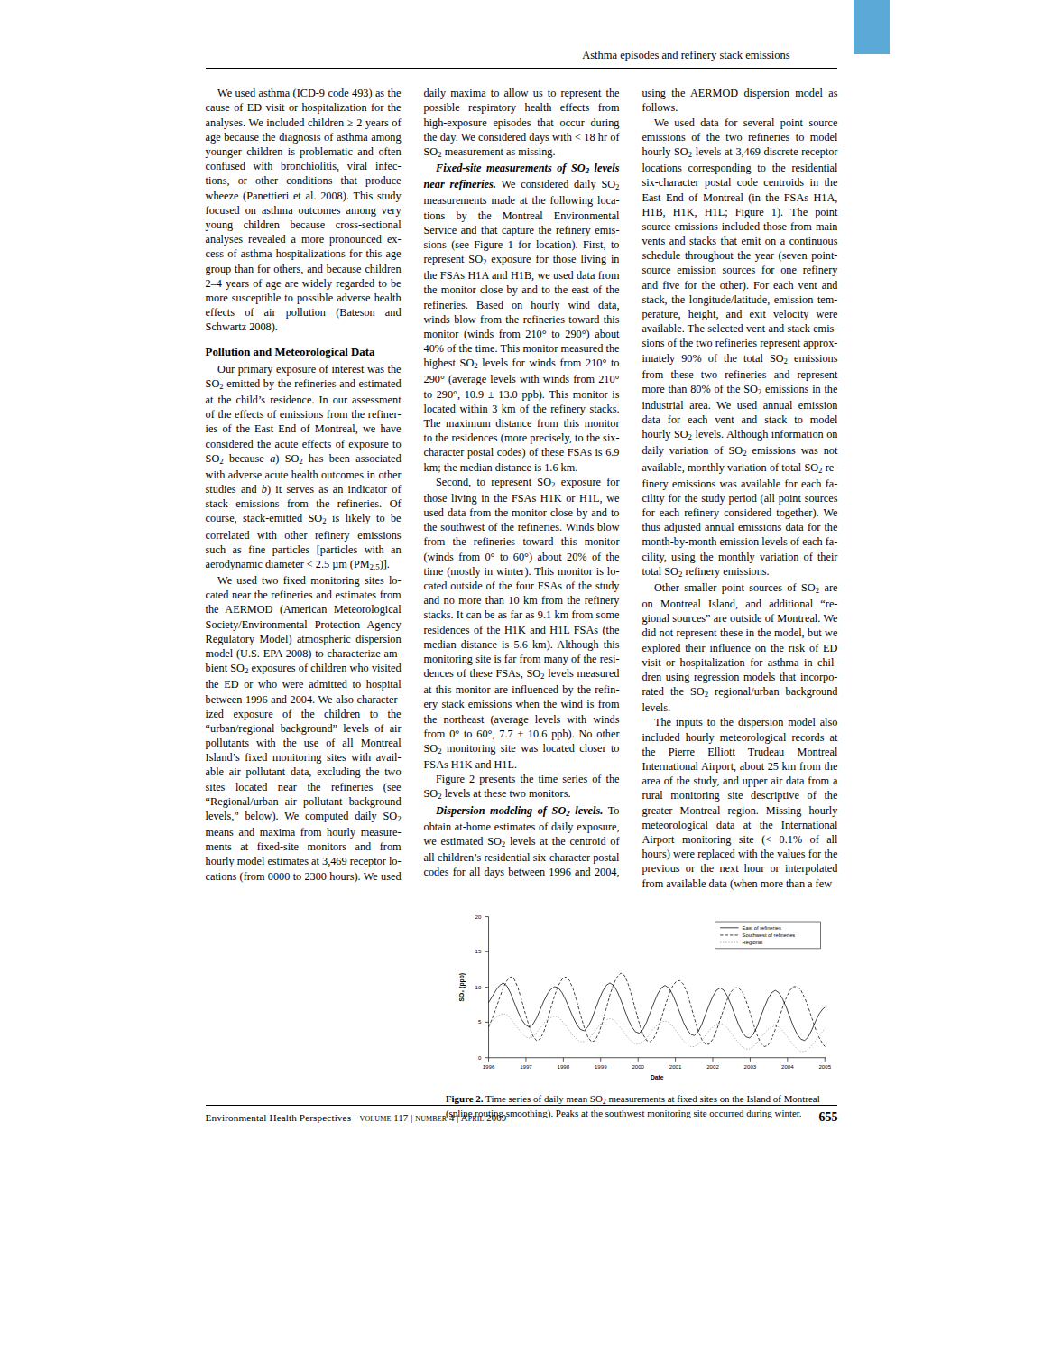Asthma episodes and refinery stack emissions
We used asthma (ICD-9 code 493) as the cause of ED visit or hospitalization for the analyses. We included children ≥ 2 years of age because the diagnosis of asthma among younger children is problematic and often confused with bronchiolitis, viral infections, or other conditions that produce wheeze (Panettieri et al. 2008). This study focused on asthma outcomes among very young children because cross-sectional analyses revealed a more pronounced excess of asthma hospitalizations for this age group than for others, and because children 2–4 years of age are widely regarded to be more susceptible to possible adverse health effects of air pollution (Bateson and Schwartz 2008).
Pollution and Meteorological Data
Our primary exposure of interest was the SO2 emitted by the refineries and estimated at the child’s residence. In our assessment of the effects of emissions from the refineries of the East End of Montreal, we have considered the acute effects of exposure to SO2 because a) SO2 has been associated with adverse acute health outcomes in other studies and b) it serves as an indicator of stack emissions from the refineries. Of course, stack-emitted SO2 is likely to be correlated with other refinery emissions such as fine particles [particles with an aerodynamic diameter < 2.5 µm (PM2.5)].
We used two fixed monitoring sites located near the refineries and estimates from the AERMOD (American Meteorological Society/Environmental Protection Agency Regulatory Model) atmospheric dispersion model (U.S. EPA 2008) to characterize ambient SO2 exposures of children who visited the ED or who were admitted to hospital between 1996 and 2004. We also characterized exposure of the children to the “urban/regional background” levels of air pollutants with the use of all Montreal Island’s fixed monitoring sites with available air pollutant data, excluding the two sites located near the refineries (see “Regional/urban air pollutant background levels,” below). We computed daily SO2 means and maxima from hourly measurements at fixed-site monitors and from hourly model estimates at 3,469 receptor locations (from 0000 to 2300 hours). We used daily maxima to allow us to represent the possible respiratory health effects from high-exposure episodes that occur during the day. We considered days with < 18 hr of SO2 measurement as missing.
Fixed-site measurements of SO2 levels near refineries. We considered daily SO2 measurements made at the following locations by the Montreal Environmental Service and that capture the refinery emissions (see Figure 1 for location). First, to represent SO2 exposure for those living in the FSAs H1A and H1B, we used data from the monitor close by and to the east of the refineries. Based on hourly wind data, winds blow from the refineries toward this monitor (winds from 210° to 290°) about 40% of the time. This monitor measured the highest SO2 levels for winds from 210° to 290° (average levels with winds from 210° to 290°, 10.9 ± 13.0 ppb). This monitor is located within 3 km of the refinery stacks. The maximum distance from this monitor to the residences (more precisely, to the six-character postal codes) of these FSAs is 6.9 km; the median distance is 1.6 km.
Second, to represent SO2 exposure for those living in the FSAs H1K or H1L, we used data from the monitor close by and to the southwest of the refineries. Winds blow from the refineries toward this monitor (winds from 0° to 60°) about 20% of the time (mostly in winter). This monitor is located outside of the four FSAs of the study and no more than 10 km from the refinery stacks. It can be as far as 9.1 km from some residences of the H1K and H1L FSAs (the median distance is 5.6 km). Although this monitoring site is far from many of the residences of these FSAs, SO2 levels measured at this monitor are influenced by the refinery stack emissions when the wind is from the northeast (average levels with winds from 0° to 60°, 7.7 ± 10.6 ppb). No other SO2 monitoring site was located closer to FSAs H1K and H1L.
Figure 2 presents the time series of the SO2 levels at these two monitors.
Dispersion modeling of SO2 levels. To obtain at-home estimates of daily exposure, we estimated SO2 levels at the centroid of all children’s residential six-character postal codes for all days between 1996 and 2004, using the AERMOD dispersion model as follows.
We used data for several point source emissions of the two refineries to model hourly SO2 levels at 3,469 discrete receptor locations corresponding to the residential six-character postal code centroids in the East End of Montreal (in the FSAs H1A, H1B, H1K, H1L; Figure 1). The point source emissions included those from main vents and stacks that emit on a continuous schedule throughout the year (seven point-source emission sources for one refinery and five for the other). For each vent and stack, the longitude/latitude, emission temperature, height, and exit velocity were available. The selected vent and stack emissions of the two refineries represent approximately 90% of the total SO2 emissions from these two refineries and represent more than 80% of the SO2 emissions in the industrial area. We used annual emission data for each vent and stack to model hourly SO2 levels. Although information on daily variation of SO2 emissions was not available, monthly variation of total SO2 refinery emissions was available for each facility for the study period (all point sources for each refinery considered together). We thus adjusted annual emissions data for the month-by-month emission levels of each facility, using the monthly variation of their total SO2 refinery emissions.
Other smaller point sources of SO2 are on Montreal Island, and additional “regional sources” are outside of Montreal. We did not represent these in the model, but we explored their influence on the risk of ED visit or hospitalization for asthma in children using regression models that incorporated the SO2 regional/urban background levels.
The inputs to the dispersion model also included hourly meteorological records at the Pierre Elliott Trudeau Montreal International Airport, about 25 km from the area of the study, and upper air data from a rural monitoring site descriptive of the greater Montreal region. Missing hourly meteorological data at the International Airport monitoring site (< 0.1% of all hours) were replaced with the values for the previous or the next hour or interpolated from available data (when more than a few
0 5 10 15 20 SO₂ (ppb) 1996 1997 1998 1999 2000 2001 2002 2003 2004 2005 Date East of refineries Southwest of refineries Regional
Figure 2. Time series of daily mean SO2 measurements at fixed sites on the Island of Montreal (spline routing smoothing). Peaks at the southwest monitoring site occurred during winter.
Environmental Health Perspectives · volume 117 | number 4 | April 2009
655